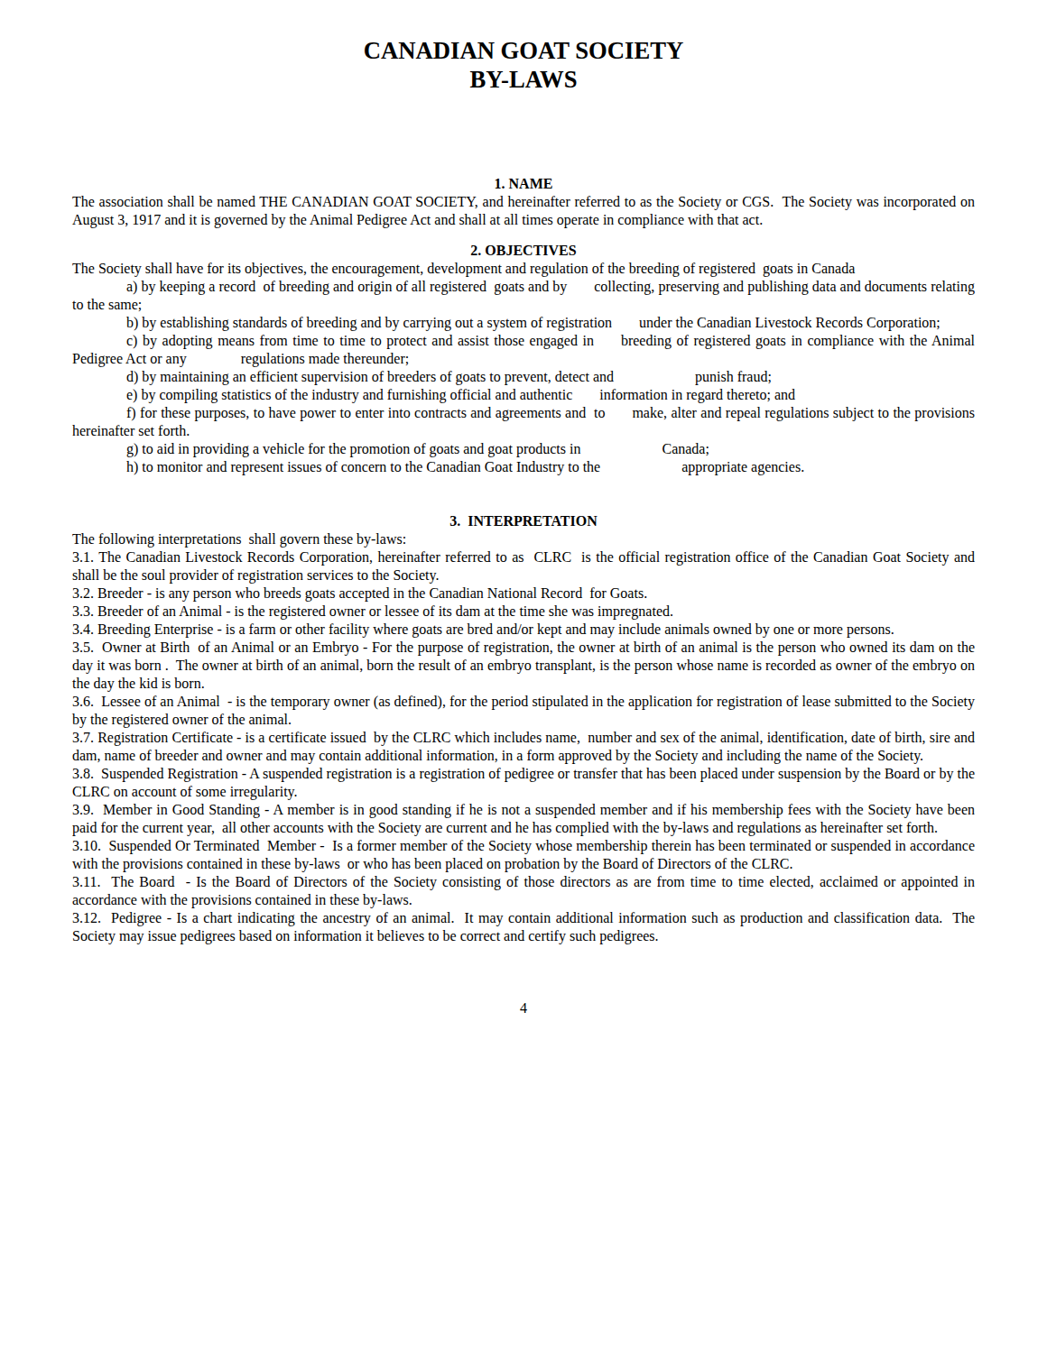CANADIAN GOAT SOCIETY
BY-LAWS
1. NAME
The association shall be named THE CANADIAN GOAT SOCIETY, and hereinafter referred to as the Society or CGS. The Society was incorporated on August 3, 1917 and it is governed by the Animal Pedigree Act and shall at all times operate in compliance with that act.
2. OBJECTIVES
The Society shall have for its objectives, the encouragement, development and regulation of the breeding of registered goats in Canada
a) by keeping a record of breeding and origin of all registered goats and by collecting, preserving and publishing data and documents relating to the same;
b) by establishing standards of breeding and by carrying out a system of registration under the Canadian Livestock Records Corporation;
c) by adopting means from time to time to protect and assist those engaged in breeding of registered goats in compliance with the Animal Pedigree Act or any regulations made thereunder;
d) by maintaining an efficient supervision of breeders of goats to prevent, detect and punish fraud;
e) by compiling statistics of the industry and furnishing official and authentic information in regard thereto; and
f) for these purposes, to have power to enter into contracts and agreements and to make, alter and repeal regulations subject to the provisions hereinafter set forth.
g) to aid in providing a vehicle for the promotion of goats and goat products in Canada;
h) to monitor and represent issues of concern to the Canadian Goat Industry to the appropriate agencies.
3. INTERPRETATION
The following interpretations shall govern these by-laws:
3.1. The Canadian Livestock Records Corporation, hereinafter referred to as CLRC is the official registration office of the Canadian Goat Society and shall be the soul provider of registration services to the Society.
3.2. Breeder - is any person who breeds goats accepted in the Canadian National Record for Goats.
3.3. Breeder of an Animal - is the registered owner or lessee of its dam at the time she was impregnated.
3.4. Breeding Enterprise - is a farm or other facility where goats are bred and/or kept and may include animals owned by one or more persons.
3.5. Owner at Birth of an Animal or an Embryo - For the purpose of registration, the owner at birth of an animal is the person who owned its dam on the day it was born . The owner at birth of an animal, born the result of an embryo transplant, is the person whose name is recorded as owner of the embryo on the day the kid is born.
3.6. Lessee of an Animal - is the temporary owner (as defined), for the period stipulated in the application for registration of lease submitted to the Society by the registered owner of the animal.
3.7. Registration Certificate - is a certificate issued by the CLRC which includes name, number and sex of the animal, identification, date of birth, sire and dam, name of breeder and owner and may contain additional information, in a form approved by the Society and including the name of the Society.
3.8. Suspended Registration - A suspended registration is a registration of pedigree or transfer that has been placed under suspension by the Board or by the CLRC on account of some irregularity.
3.9. Member in Good Standing - A member is in good standing if he is not a suspended member and if his membership fees with the Society have been paid for the current year, all other accounts with the Society are current and he has complied with the by-laws and regulations as hereinafter set forth.
3.10. Suspended Or Terminated Member - Is a former member of the Society whose membership therein has been terminated or suspended in accordance with the provisions contained in these by-laws or who has been placed on probation by the Board of Directors of the CLRC.
3.11. The Board - Is the Board of Directors of the Society consisting of those directors as are from time to time elected, acclaimed or appointed in accordance with the provisions contained in these by-laws.
3.12. Pedigree - Is a chart indicating the ancestry of an animal. It may contain additional information such as production and classification data. The Society may issue pedigrees based on information it believes to be correct and certify such pedigrees.
4